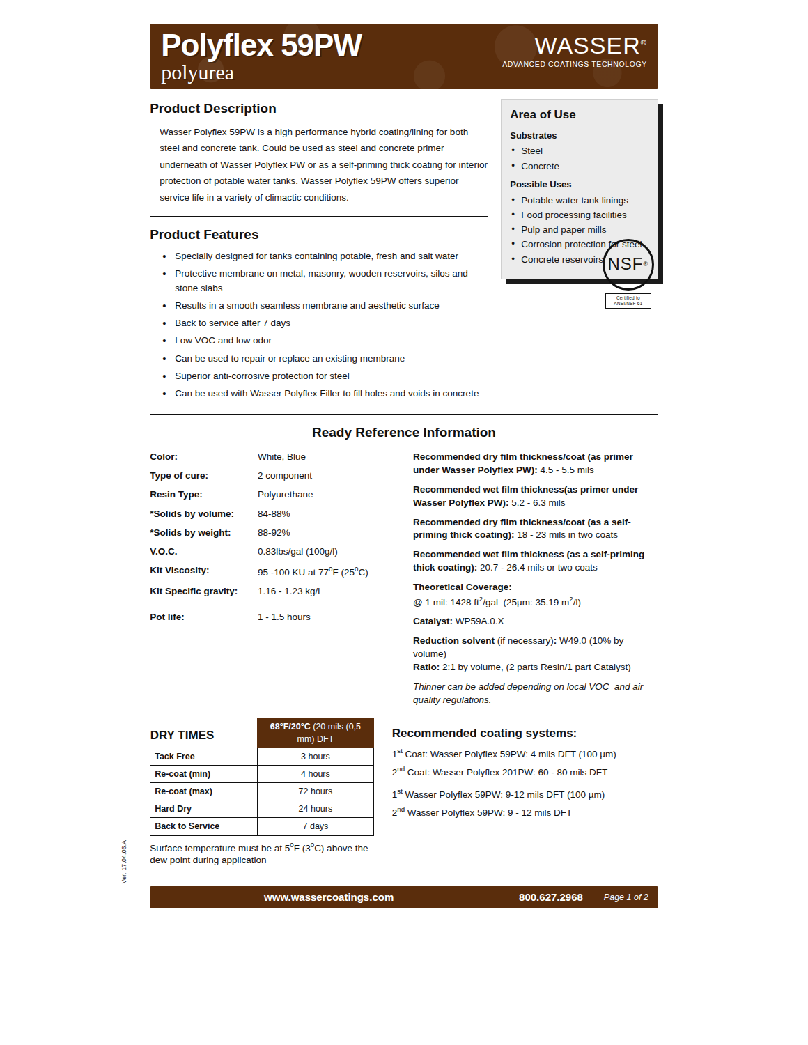Polyflex 59PW
polyurea
WASSER®
Advanced Coatings Technology
Product Description
Wasser Polyflex 59PW is a high performance hybrid coating/lining for both steel and concrete tank. Could be used as steel and concrete primer underneath of Wasser Polyflex PW or as a self-priming thick coating for interior protection of potable water tanks. Wasser Polyflex 59PW offers superior service life in a variety of climactic conditions.
Product Features
Specially designed for tanks containing potable, fresh and salt water
Protective membrane on metal, masonry, wooden reservoirs, silos and stone slabs
Results in a smooth seamless membrane and aesthetic surface
Back to service after 7 days
Low VOC and low odor
Can be used to repair or replace an existing membrane
Superior anti-corrosive protection for steel
Can be used with Wasser Polyflex Filler to fill holes and voids in concrete
Area of Use
Substrates
Steel
Concrete
Possible Uses
Potable water tank linings
Food processing facilities
Pulp and paper mills
Corrosion protection for steel
Concrete reservoirs
NSF®
Certified to
ANSI/NSF 61
Ready Reference Information
| Color: | White, Blue |
| Type of cure: | 2 component |
| Resin Type: | Polyurethane |
| *Solids by volume: | 84-88% |
| *Solids by weight: | 88-92% |
| V.O.C. | 0.83lbs/gal (100g/l) |
| Kit Viscosity: | 95 -100 KU at 77 0 F (25 0 C) |
| Kit Specific gravity: | 1.16 - 1.23 kg/l |
| Pot life: | 1 - 1.5 hours |
Recommended dry film thickness/coat (as primer under Wasser Polyflex PW): 4.5 - 5.5 mils
Recommended wet film thickness(as primer under Wasser Polyflex PW): 5.2 - 6.3 mils
Recommended dry film thickness/coat (as a self-priming thick coating): 18 - 23 mils in two coats
Recommended wet film thickness (as a self-priming thick coating): 20.7 - 26.4 mils or two coats
Theoretical Coverage:
@ 1 mil: 1428 ft2/gal (25µm: 35.19 m2/l)
Catalyst: WP59A.0.X
Reduction solvent (if necessary): W49.0 (10% by volume)
Ratio: 2:1 by volume, (2 parts Resin/1 part Catalyst)
Thinner can be added depending on local VOC and air quality regulations.
| DRY TIMES | 68°F/20°C (20 mils (0,5 mm) DFT |
| --- | --- |
| Tack Free | 3 hours |
| Re-coat (min) | 4 hours |
| Re-coat (max) | 72 hours |
| Hard Dry | 24 hours |
| Back to Service | 7 days |
Surface temperature must be at 50F (30C) above the dew point during application
Recommended coating systems:
1st Coat: Wasser Polyflex 59PW: 4 mils DFT (100 µm)
2nd Coat: Wasser Polyflex 201PW: 60 - 80 mils DFT
1st Wasser Polyflex 59PW: 9-12 mils DFT (100 µm)
2nd Wasser Polyflex 59PW: 9 - 12 mils DFT
Ver. 17.04.06.A
www.wassercoatings.com
800.627.2968
Page 1 of 2